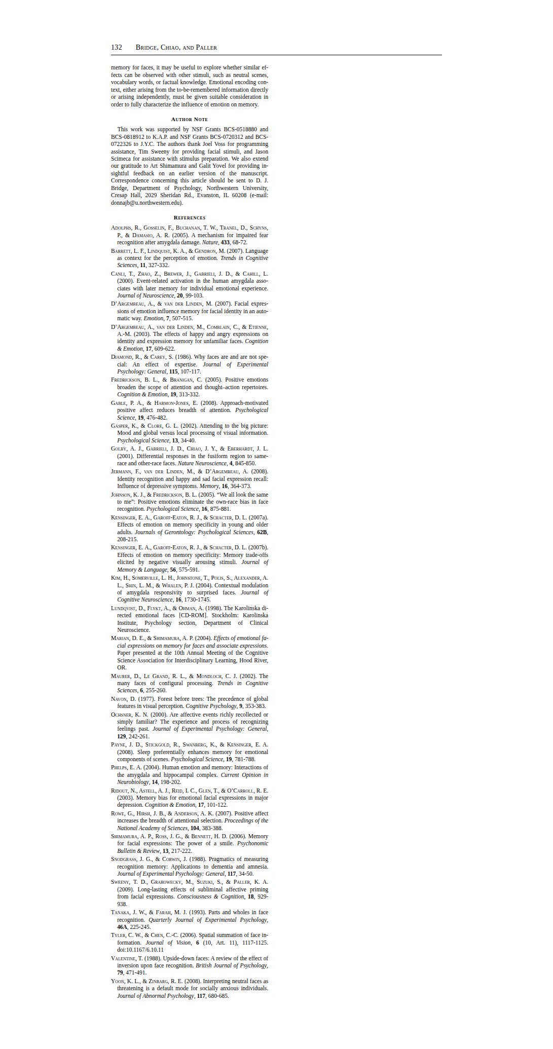132 Bridge, Chiao, and Paller
memory for faces, it may be useful to explore whether similar effects can be observed with other stimuli, such as neutral scenes, vocabulary words, or factual knowledge. Emotional encoding context, either arising from the to-be-remembered information directly or arising independently, must be given suitable consideration in order to fully characterize the influence of emotion on memory.
Author Note
This work was supported by NSF Grants BCS-0518880 and BCS-0818912 to K.A.P. and NSF Grants BCS-0720312 and BCS-0722326 to J.Y.C. The authors thank Joel Voss for programming assistance, Tim Sweeny for providing facial stimuli, and Jason Scimeca for assistance with stimulus preparation. We also extend our gratitude to Art Shimamura and Galit Yovel for providing insightful feedback on an earlier version of the manuscript. Correspondence concerning this article should be sent to D. J. Bridge, Department of Psychology, Northwestern University, Cresap Hall, 2029 Sheridan Rd., Evanston, IL 60208 (e-mail: donnajb@u.northwestern.edu).
References
Adolphs, R., Gosselin, F., Buchanan, T. W., Tranel, D., Schyns, P., & Damasio, A. R. (2005). A mechanism for impaired fear recognition after amygdala damage. Nature, 433, 68-72.
Barrett, L. F., Lindquist, K. A., & Gendron, M. (2007). Language as context for the perception of emotion. Trends in Cognitive Sciences, 11, 327-332.
Canli, T., Zhao, Z., Brewer, J., Gabrieli, J. D., & Cahill, L. (2000). Event-related activation in the human amygdala associates with later memory for individual emotional experience. Journal of Neuroscience, 20, 99-103.
D’Argembeau, A., & van der Linden, M. (2007). Facial expressions of emotion influence memory for facial identity in an automatic way. Emotion, 7, 507-515.
D’Argembeau, A., van der Linden, M., Comblain, C., & Etienne, A.-M. (2003). The effects of happy and angry expressions on identity and expression memory for unfamiliar faces. Cognition & Emotion, 17, 609-622.
Diamond, R., & Carey, S. (1986). Why faces are and are not special: An effect of expertise. Journal of Experimental Psychology: General, 115, 107-117.
Fredrickson, B. L., & Branigan, C. (2005). Positive emotions broaden the scope of attention and thought–action repertoires. Cognition & Emotion, 19, 313-332.
Gable, P. A., & Harmon-Jones, E. (2008). Approach-motivated positive affect reduces breadth of attention. Psychological Science, 19, 476-482.
Gasper, K., & Clore, G. L. (2002). Attending to the big picture: Mood and global versus local processing of visual information. Psychological Science, 13, 34-40.
Golby, A. J., Gabrieli, J. D., Chiao, J. Y., & Eberhardt, J. L. (2001). Differential responses in the fusiform region to same-race and other-race faces. Nature Neuroscience, 4, 845-850.
Jermann, F., van der Linden, M., & D’Argembeau, A. (2008). Identity recognition and happy and sad facial expression recall: Influence of depressive symptoms. Memory, 16, 364-373.
Johnson, K. J., & Fredrickson, B. L. (2005). “We all look the same to me”: Positive emotions eliminate the own-race bias in face recognition. Psychological Science, 16, 875-881.
Kensinger, E. A., Garoff-Eaton, R. J., & Schacter, D. L. (2007a). Effects of emotion on memory specificity in young and older adults. Journals of Gerontology: Psychological Sciences, 62B, 208-215.
Kensinger, E. A., Garoff-Eaton, R. J., & Schacter, D. L. (2007b). Effects of emotion on memory specificity: Memory trade-offs elicited by negative visually arousing stimuli. Journal of Memory & Language, 56, 575-591.
Kim, H., Somerville, L. H., Johnstone, T., Polis, S., Alexander, A. L., Shin, L. M., & Whalen, P. J. (2004). Contextual modulation of amygdala responsivity to surprised faces. Journal of Cognitive Neuroscience, 16, 1730-1745.
Lundqvist, D., Flykt, A., & Ohman, A. (1998). The Karolinska directed emotional faces [CD-ROM]. Stockholm: Karolinska Institute, Psychology section, Department of Clinical Neuroscience.
Marian, D. E., & Shimamura, A. P. (2004). Effects of emotional facial expressions on memory for faces and associate expressions. Paper presented at the 10th Annual Meeting of the Cognitive Science Association for Interdisciplinary Learning, Hood River, OR.
Maurer, D., Le Grand, R. L., & Mondloch, C. J. (2002). The many faces of configural processing. Trends in Cognitive Sciences, 6, 255-260.
Navon, D. (1977). Forest before trees: The precedence of global features in visual perception. Cognitive Psychology, 9, 353-383.
Ochsner, K. N. (2000). Are affective events richly recollected or simply familiar? The experience and process of recognizing feelings past. Journal of Experimental Psychology: General, 129, 242-261.
Payne, J. D., Stickgold, R., Swanberg, K., & Kensinger, E. A. (2008). Sleep preferentially enhances memory for emotional components of scenes. Psychological Science, 19, 781-788.
Phelps, E. A. (2004). Human emotion and memory: Interactions of the amygdala and hippocampal complex. Current Opinion in Neurobiology, 14, 198-202.
Ridout, N., Astell, A. J., Reid, I. C., Glen, T., & O’Carroll, R. E. (2003). Memory bias for emotional facial expressions in major depression. Cognition & Emotion, 17, 101-122.
Rowe, G., Hirsh, J. B., & Anderson, A. K. (2007). Positive affect increases the breadth of attentional selection. Proceedings of the National Academy of Sciences, 104, 383-388.
Shimamura, A. P., Ross, J. G., & Bennett, H. D. (2006). Memory for facial expressions: The power of a smile. Psychonomic Bulletin & Review, 13, 217-222.
Snodgrass, J. G., & Corwin, J. (1988). Pragmatics of measuring recognition memory: Applications to dementia and amnesia. Journal of Experimental Psychology: General, 117, 34-50.
Sweeny, T. D., Grabowecky, M., Suzuki, S., & Paller, K. A. (2009). Long-lasting effects of subliminal affective priming from facial expressions. Consciousness & Cognition, 18, 929-938.
Tanaka, J. W., & Farah, M. J. (1993). Parts and wholes in face recognition. Quarterly Journal of Experimental Psychology, 46A, 225-245.
Tyler, C. W., & Chen, C.-C. (2006). Spatial summation of face information. Journal of Vision, 6 (10, Art. 11), 1117-1125. doi:10.1167/6.10.11
Valentine, T. (1988). Upside-down faces: A review of the effect of inversion upon face recognition. British Journal of Psychology, 79, 471-491.
Yoon, K. L., & Zinbarg, R. E. (2008). Interpreting neutral faces as threatening is a default mode for socially anxious individuals. Journal of Abnormal Psychology, 117, 680-685.